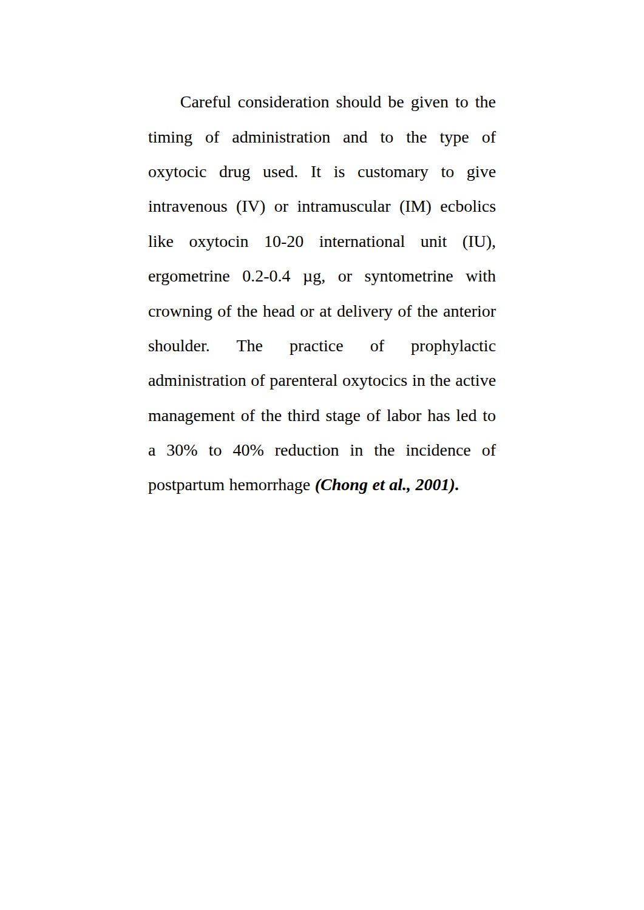Careful consideration should be given to the timing of administration and to the type of oxytocic drug used. It is customary to give intravenous (IV) or intramuscular (IM) ecbolics like oxytocin 10-20 international unit (IU), ergometrine 0.2-0.4 µg, or syntometrine with crowning of the head or at delivery of the anterior shoulder. The practice of prophylactic administration of parenteral oxytocics in the active management of the third stage of labor has led to a 30% to 40% reduction in the incidence of postpartum hemorrhage (Chong et al., 2001).